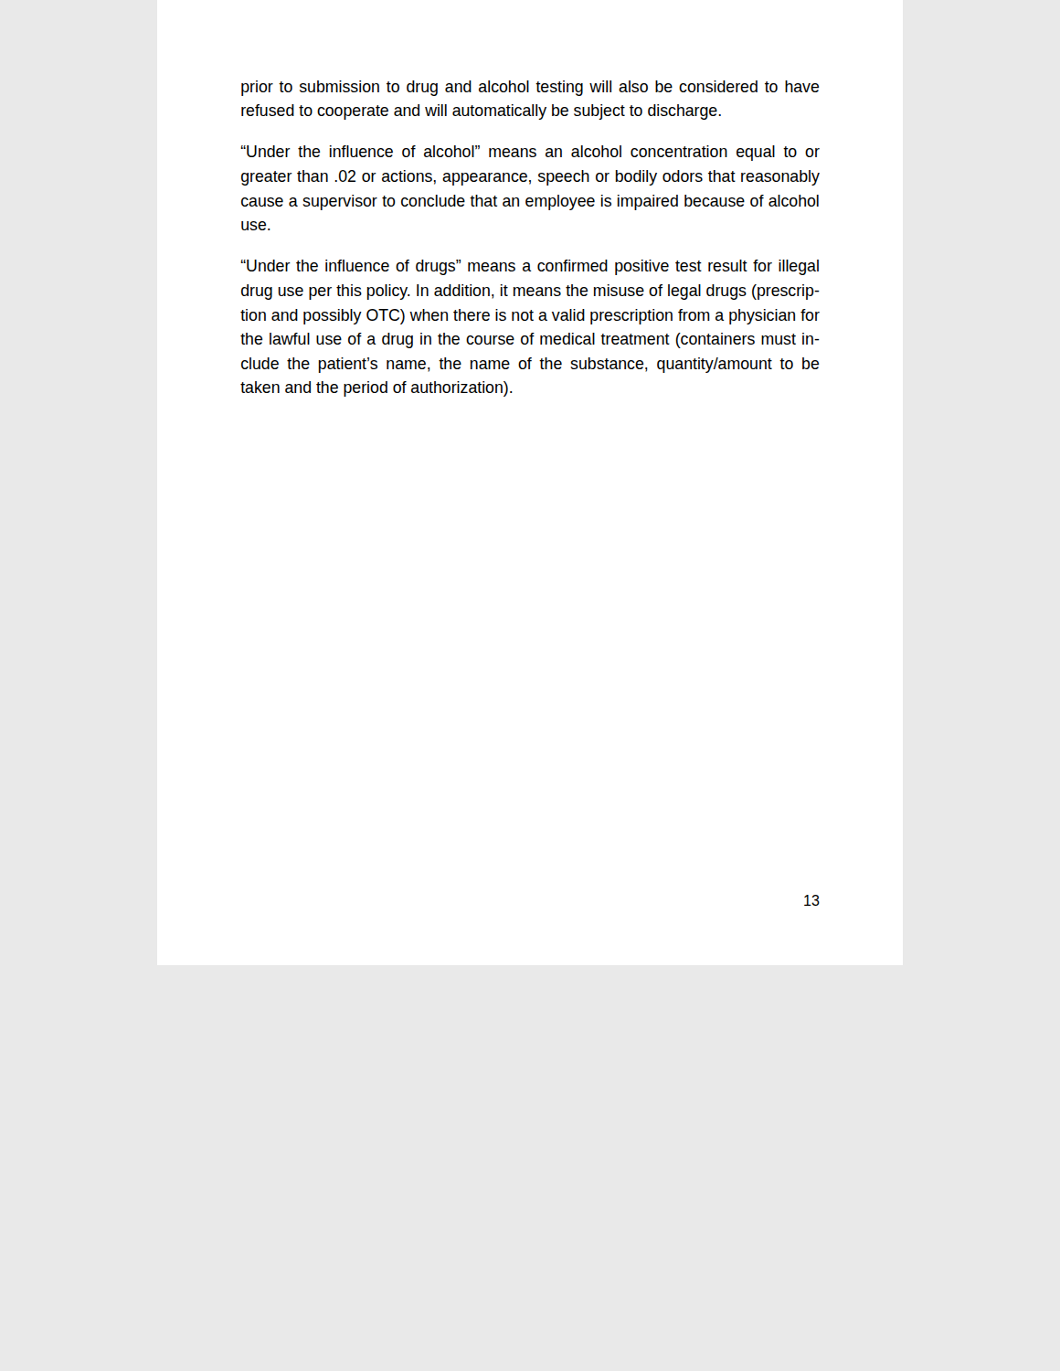prior to submission to drug and alcohol testing will also be considered to have refused to cooperate and will automatically be subject to discharge.
“Under the influence of alcohol” means an alcohol concentration equal to or greater than .02 or actions, appearance, speech or bodily odors that reasonably cause a supervisor to conclude that an employee is impaired because of alcohol use.
“Under the influence of drugs” means a confirmed positive test result for illegal drug use per this policy. In addition, it means the misuse of legal drugs (prescription and possibly OTC) when there is not a valid prescription from a physician for the lawful use of a drug in the course of medical treatment (containers must include the patient’s name, the name of the substance, quantity/amount to be taken and the period of authorization).
13